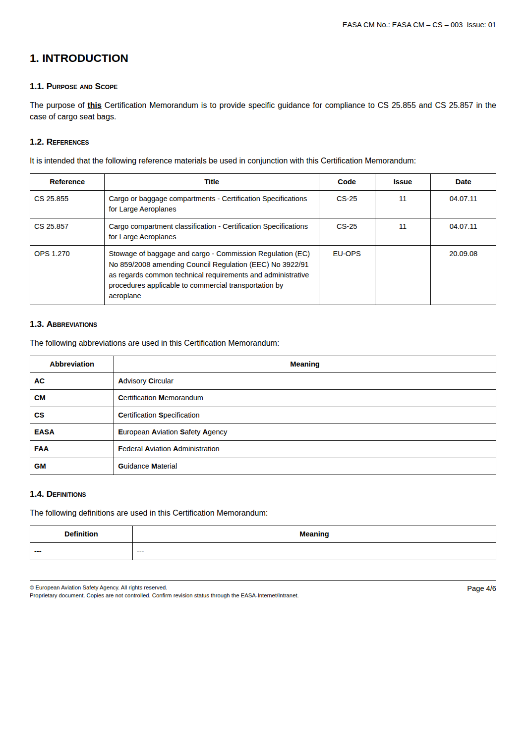EASA CM No.: EASA CM – CS – 003 Issue: 01
1. INTRODUCTION
1.1. Purpose and Scope
The purpose of this Certification Memorandum is to provide specific guidance for compliance to CS 25.855 and CS 25.857 in the case of cargo seat bags.
1.2. References
It is intended that the following reference materials be used in conjunction with this Certification Memorandum:
| Reference | Title | Code | Issue | Date |
| --- | --- | --- | --- | --- |
| CS 25.855 | Cargo or baggage compartments - Certification Specifications for Large Aeroplanes | CS-25 | 11 | 04.07.11 |
| CS 25.857 | Cargo compartment classification - Certification Specifications for Large Aeroplanes | CS-25 | 11 | 04.07.11 |
| OPS 1.270 | Stowage of baggage and cargo - Commission Regulation (EC) No 859/2008 amending Council Regulation (EEC) No 3922/91 as regards common technical requirements and administrative procedures applicable to commercial transportation by aeroplane | EU-OPS | | 20.09.08 |
1.3. Abbreviations
The following abbreviations are used in this Certification Memorandum:
| Abbreviation | Meaning |
| --- | --- |
| AC | A dvisory C ircular |
| CM | C ertification M emorandum |
| CS | C ertification S pecification |
| EASA | E uropean A viation S afety A gency |
| FAA | F ederal A viation A dministration |
| GM | G uidance M aterial |
1.4. Definitions
The following definitions are used in this Certification Memorandum:
| Definition | Meaning |
| --- | --- |
| --- | --- |
© European Aviation Safety Agency. All rights reserved.
Proprietary document. Copies are not controlled. Confirm revision status through the EASA-Internet/Intranet.
Page 4/6